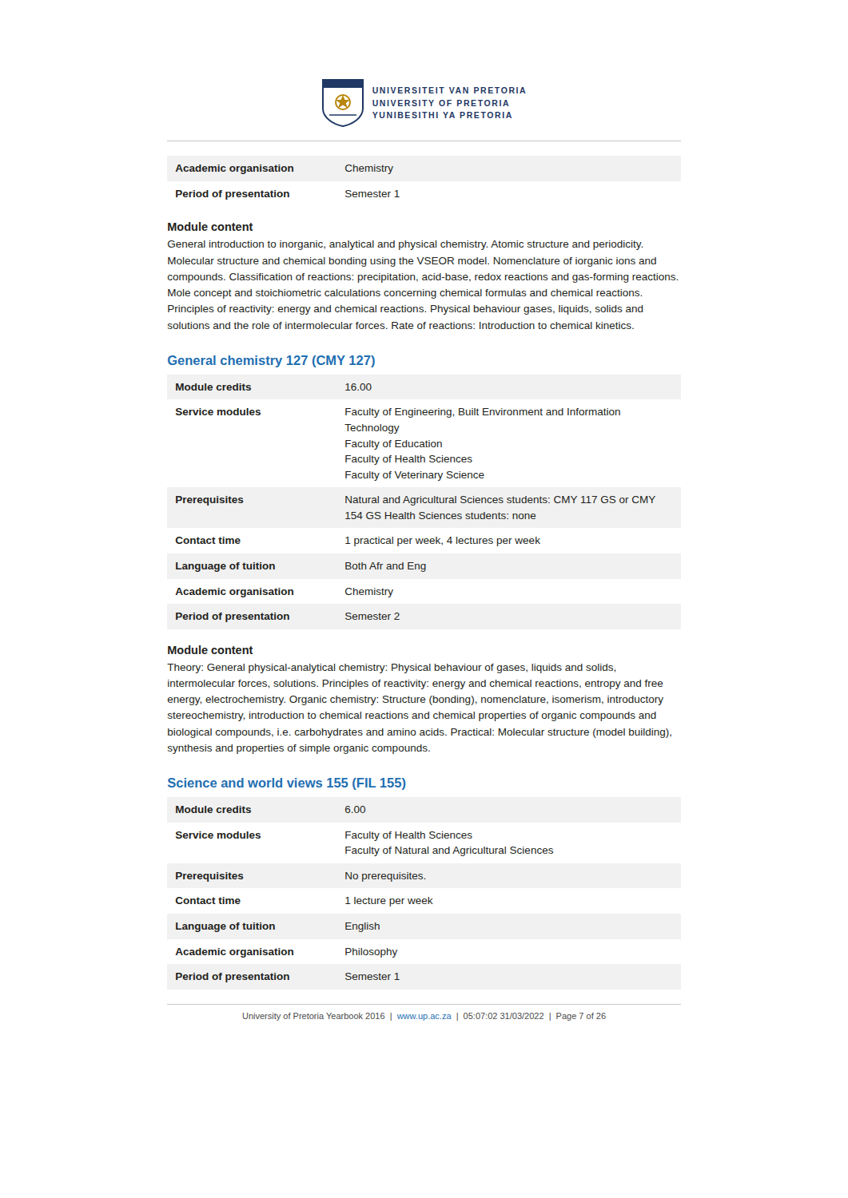Universiteit van Pretoria University of Pretoria Yunibesithi ya Pretoria
| Academic organisation | Chemistry |
| Period of presentation | Semester 1 |
Module content
General introduction to inorganic, analytical and physical chemistry. Atomic structure and periodicity. Molecular structure and chemical bonding using the VSEOR model. Nomenclature of iorganic ions and compounds. Classification of reactions: precipitation, acid-base, redox reactions and gas-forming reactions. Mole concept and stoichiometric calculations concerning chemical formulas and chemical reactions. Principles of reactivity: energy and chemical reactions. Physical behaviour gases, liquids, solids and solutions and the role of intermolecular forces. Rate of reactions: Introduction to chemical kinetics.
General chemistry 127 (CMY 127)
| Module credits | 16.00 |
| Service modules | Faculty of Engineering, Built Environment and Information Technology Faculty of Education Faculty of Health Sciences Faculty of Veterinary Science |
| Prerequisites | Natural and Agricultural Sciences students: CMY 117 GS or CMY 154 GS Health Sciences students: none |
| Contact time | 1 practical per week, 4 lectures per week |
| Language of tuition | Both Afr and Eng |
| Academic organisation | Chemistry |
| Period of presentation | Semester 2 |
Module content
Theory: General physical-analytical chemistry: Physical behaviour of gases, liquids and solids, intermolecular forces, solutions. Principles of reactivity: energy and chemical reactions, entropy and free energy, electrochemistry. Organic chemistry: Structure (bonding), nomenclature, isomerism, introductory stereochemistry, introduction to chemical reactions and chemical properties of organic compounds and biological compounds, i.e. carbohydrates and amino acids. Practical: Molecular structure (model building), synthesis and properties of simple organic compounds.
Science and world views 155 (FIL 155)
| Module credits | 6.00 |
| Service modules | Faculty of Health Sciences Faculty of Natural and Agricultural Sciences |
| Prerequisites | No prerequisites. |
| Contact time | 1 lecture per week |
| Language of tuition | English |
| Academic organisation | Philosophy |
| Period of presentation | Semester 1 |
University of Pretoria Yearbook 2016 | www.up.ac.za | 05:07:02 31/03/2022 | Page 7 of 26